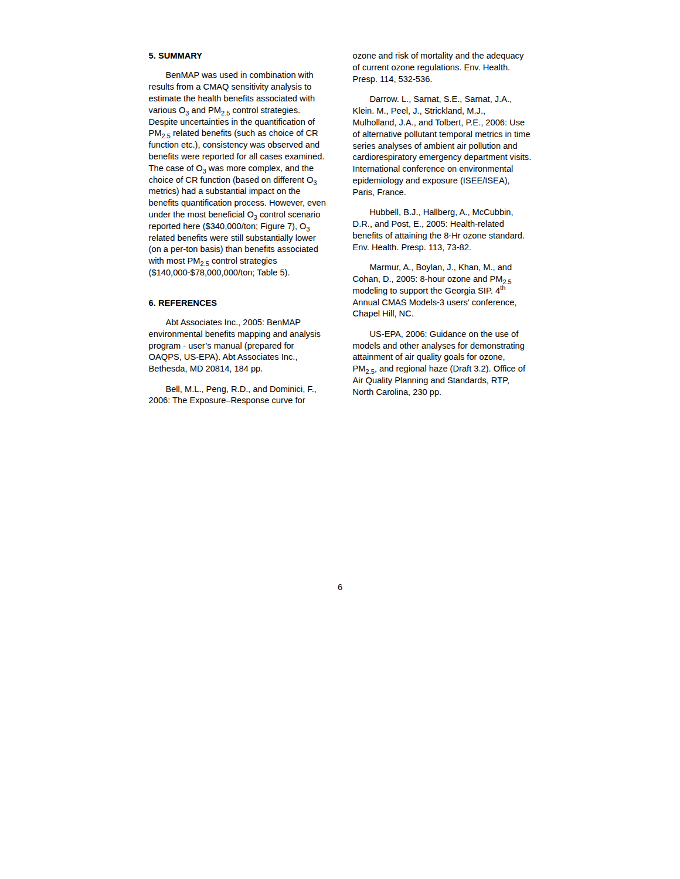5. SUMMARY
BenMAP was used in combination with results from a CMAQ sensitivity analysis to estimate the health benefits associated with various O3 and PM2.5 control strategies. Despite uncertainties in the quantification of PM2.5 related benefits (such as choice of CR function etc.), consistency was observed and benefits were reported for all cases examined. The case of O3 was more complex, and the choice of CR function (based on different O3 metrics) had a substantial impact on the benefits quantification process. However, even under the most beneficial O3 control scenario reported here ($340,000/ton; Figure 7), O3 related benefits were still substantially lower (on a per-ton basis) than benefits associated with most PM2.5 control strategies ($140,000-$78,000,000/ton; Table 5).
6. REFERENCES
Abt Associates Inc., 2005: BenMAP environmental benefits mapping and analysis program - user’s manual (prepared for OAQPS, US-EPA). Abt Associates Inc., Bethesda, MD 20814, 184 pp.
Bell, M.L., Peng, R.D., and Dominici, F., 2006: The Exposure–Response curve for ozone and risk of mortality and the adequacy of current ozone regulations. Env. Health. Presp. 114, 532-536.
Darrow. L., Sarnat, S.E., Sarnat, J.A., Klein. M., Peel, J., Strickland, M.J., Mulholland, J.A., and Tolbert, P.E., 2006: Use of alternative pollutant temporal metrics in time series analyses of ambient air pollution and cardiorespiratory emergency department visits. International conference on environmental epidemiology and exposure (ISEE/ISEA), Paris, France.
Hubbell, B.J., Hallberg, A., McCubbin, D.R., and Post, E., 2005: Health-related benefits of attaining the 8-Hr ozone standard. Env. Health. Presp. 113, 73-82.
Marmur, A., Boylan, J., Khan, M., and Cohan, D., 2005: 8-hour ozone and PM2.5 modeling to support the Georgia SIP. 4th Annual CMAS Models-3 users' conference, Chapel Hill, NC.
US-EPA, 2006: Guidance on the use of models and other analyses for demonstrating attainment of air quality goals for ozone, PM2.5, and regional haze (Draft 3.2). Office of Air Quality Planning and Standards, RTP, North Carolina, 230 pp.
6